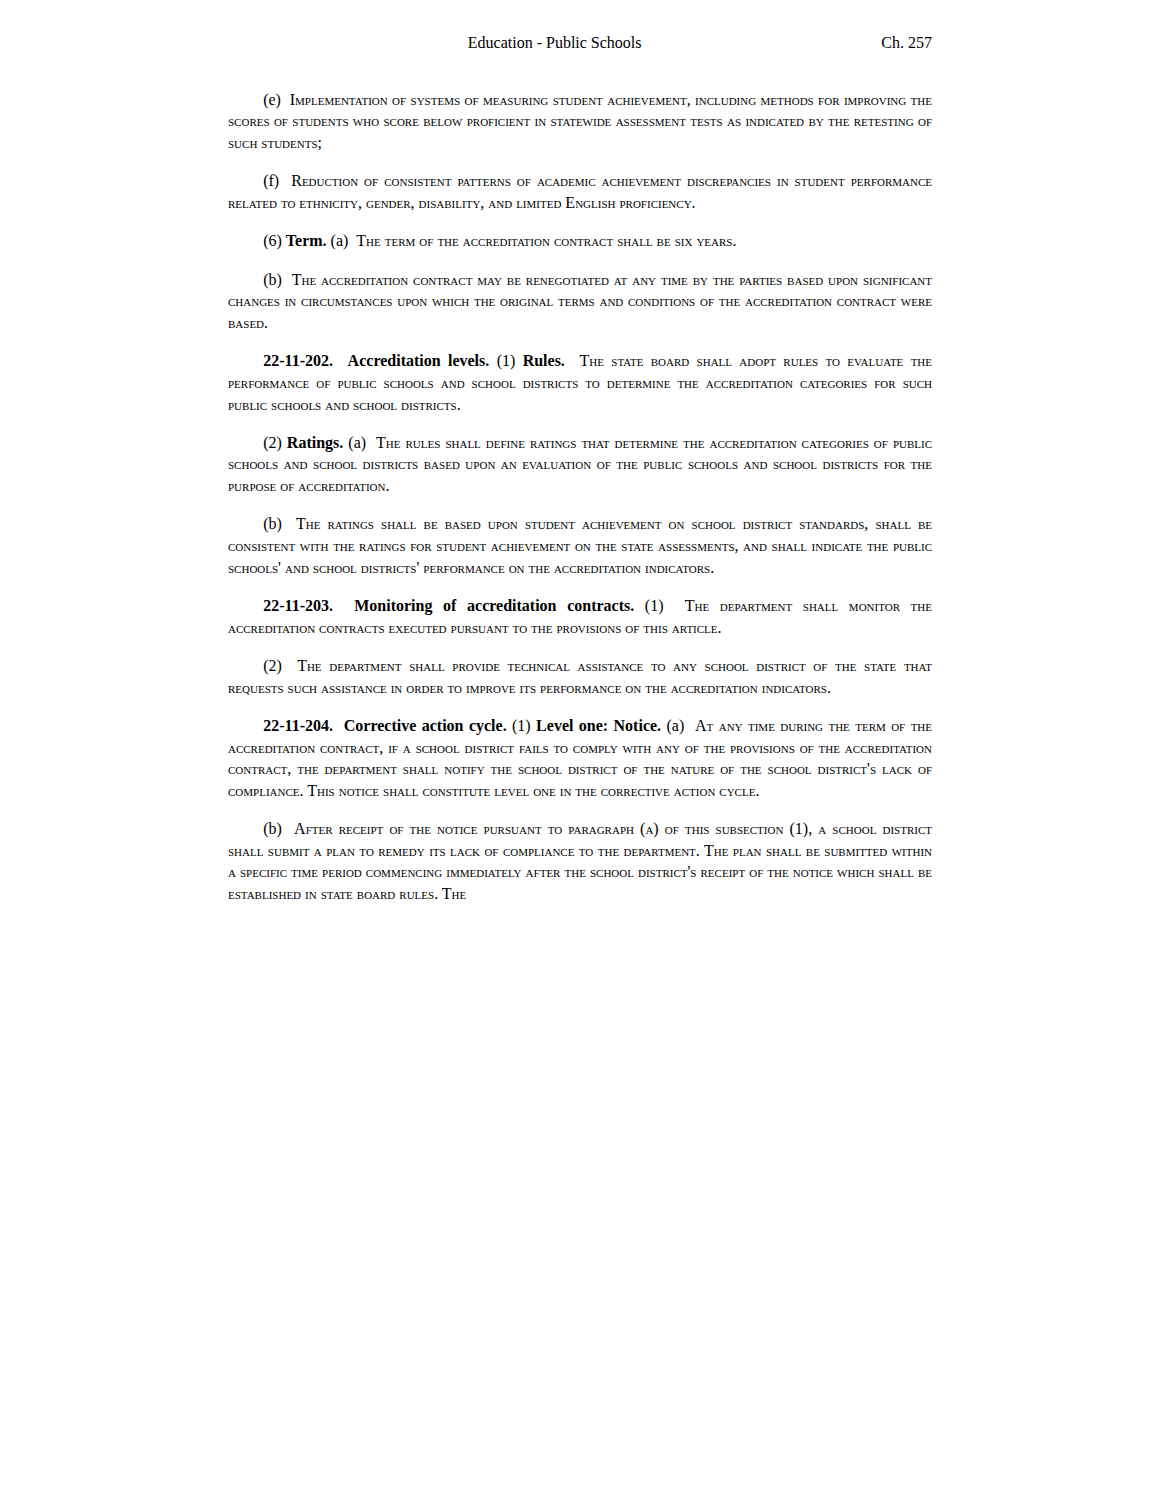Education - Public Schools Ch. 257
(e) Implementation of systems of measuring student achievement, including methods for improving the scores of students who score below proficient in statewide assessment tests as indicated by the retesting of such students;
(f) Reduction of consistent patterns of academic achievement discrepancies in student performance related to ethnicity, gender, disability, and limited English proficiency.
(6) Term. (a) The term of the accreditation contract shall be six years.
(b) The accreditation contract may be renegotiated at any time by the parties based upon significant changes in circumstances upon which the original terms and conditions of the accreditation contract were based.
22-11-202. Accreditation levels. (1) Rules. The state board shall adopt rules to evaluate the performance of public schools and school districts to determine the accreditation categories for such public schools and school districts.
(2) Ratings. (a) The rules shall define ratings that determine the accreditation categories of public schools and school districts based upon an evaluation of the public schools and school districts for the purpose of accreditation.
(b) The ratings shall be based upon student achievement on school district standards, shall be consistent with the ratings for student achievement on the state assessments, and shall indicate the public schools' and school districts' performance on the accreditation indicators.
22-11-203. Monitoring of accreditation contracts. (1) The department shall monitor the accreditation contracts executed pursuant to the provisions of this article.
(2) The department shall provide technical assistance to any school district of the state that requests such assistance in order to improve its performance on the accreditation indicators.
22-11-204. Corrective action cycle. (1) Level one: Notice. (a) At any time during the term of the accreditation contract, if a school district fails to comply with any of the provisions of the accreditation contract, the department shall notify the school district of the nature of the school district's lack of compliance. This notice shall constitute level one in the corrective action cycle.
(b) After receipt of the notice pursuant to paragraph (a) of this subsection (1), a school district shall submit a plan to remedy its lack of compliance to the department. The plan shall be submitted within a specific time period commencing immediately after the school district's receipt of the notice which shall be established in state board rules. The